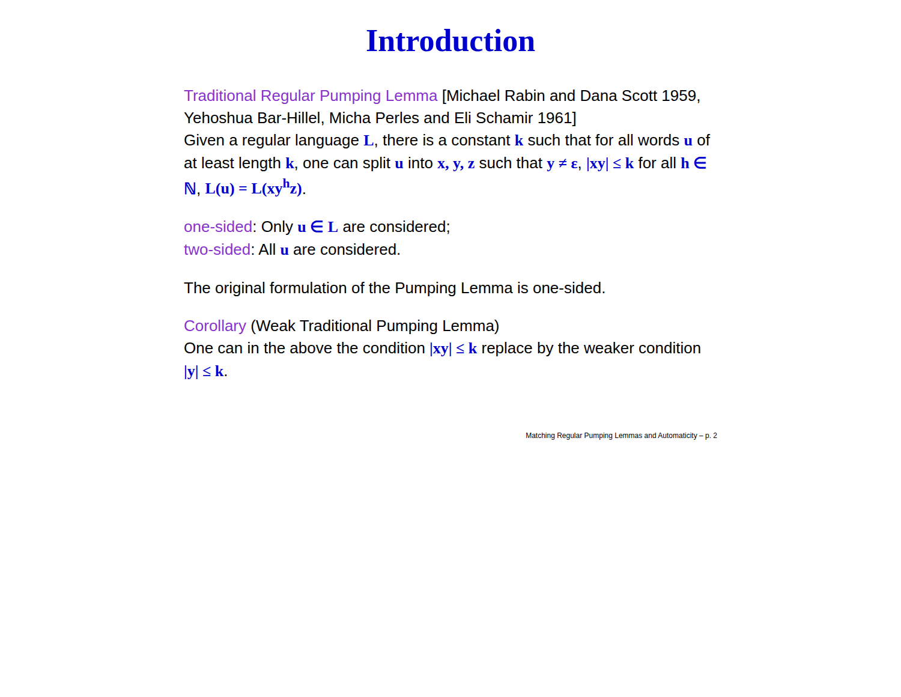Introduction
Traditional Regular Pumping Lemma [Michael Rabin and Dana Scott 1959, Yehoshua Bar-Hillel, Micha Perles and Eli Schamir 1961]
Given a regular language L, there is a constant k such that for all words u of at least length k, one can split u into x, y, z such that y ≠ ε, |xy| ≤ k for all h ∈ ℕ, L(u) = L(xyhz).
one-sided: Only u ∈ L are considered;
two-sided: All u are considered.
The original formulation of the Pumping Lemma is one-sided.
Corollary (Weak Traditional Pumping Lemma)
One can in the above the condition |xy| ≤ k replace by the weaker condition |y| ≤ k.
Matching Regular Pumping Lemmas and Automaticity – p. 2